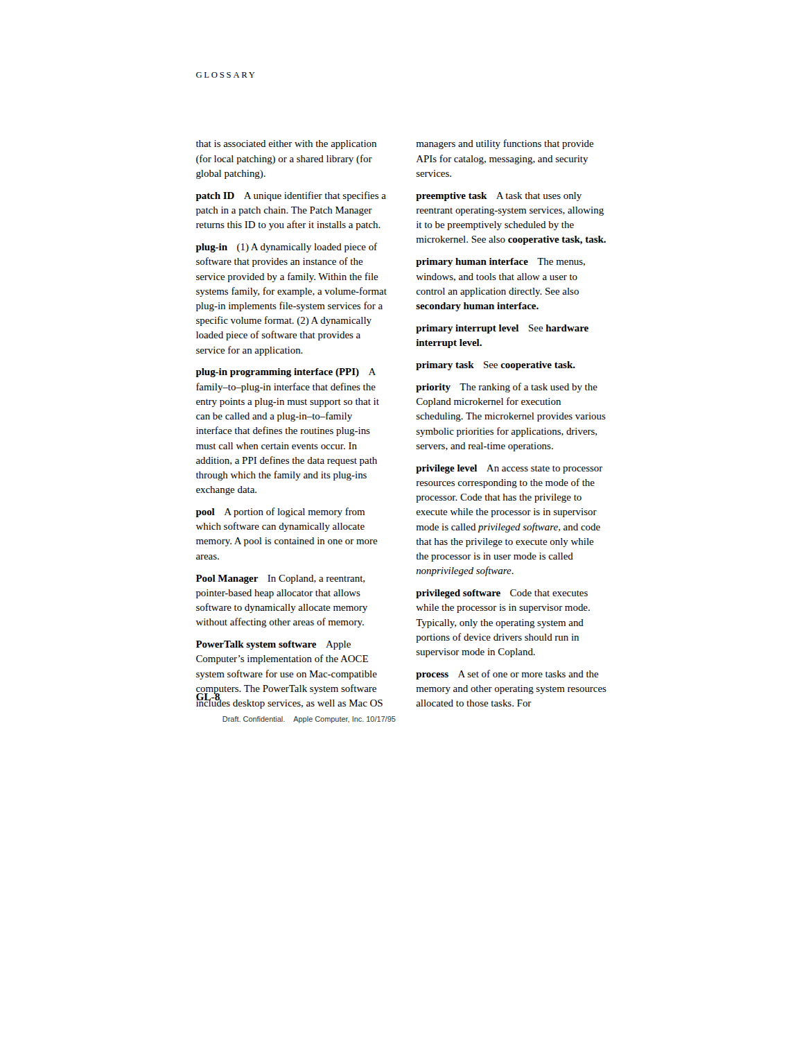GLOSSARY
that is associated either with the application (for local patching) or a shared library (for global patching).
patch ID A unique identifier that specifies a patch in a patch chain. The Patch Manager returns this ID to you after it installs a patch.
plug-in (1) A dynamically loaded piece of software that provides an instance of the service provided by a family. Within the file systems family, for example, a volume-format plug-in implements file-system services for a specific volume format. (2) A dynamically loaded piece of software that provides a service for an application.
plug-in programming interface (PPI) A family–to–plug-in interface that defines the entry points a plug-in must support so that it can be called and a plug-in–to–family interface that defines the routines plug-ins must call when certain events occur. In addition, a PPI defines the data request path through which the family and its plug-ins exchange data.
pool A portion of logical memory from which software can dynamically allocate memory. A pool is contained in one or more areas.
Pool Manager In Copland, a reentrant, pointer-based heap allocator that allows software to dynamically allocate memory without affecting other areas of memory.
PowerTalk system software Apple Computer’s implementation of the AOCE system software for use on Mac-compatible computers. The PowerTalk system software includes desktop services, as well as Mac OS managers and utility functions that provide APIs for catalog, messaging, and security services.
preemptive task A task that uses only reentrant operating-system services, allowing it to be preemptively scheduled by the microkernel. See also cooperative task, task.
primary human interface The menus, windows, and tools that allow a user to control an application directly. See also secondary human interface.
primary interrupt level See hardware interrupt level.
primary task See cooperative task.
priority The ranking of a task used by the Copland microkernel for execution scheduling. The microkernel provides various symbolic priorities for applications, drivers, servers, and real-time operations.
privilege level An access state to processor resources corresponding to the mode of the processor. Code that has the privilege to execute while the processor is in supervisor mode is called privileged software, and code that has the privilege to execute only while the processor is in user mode is called nonprivileged software.
privileged software Code that executes while the processor is in supervisor mode. Typically, only the operating system and portions of device drivers should run in supervisor mode in Copland.
process A set of one or more tasks and the memory and other operating system resources allocated to those tasks. For
GL-8
Draft. Confidential. Apple Computer, Inc. 10/17/95